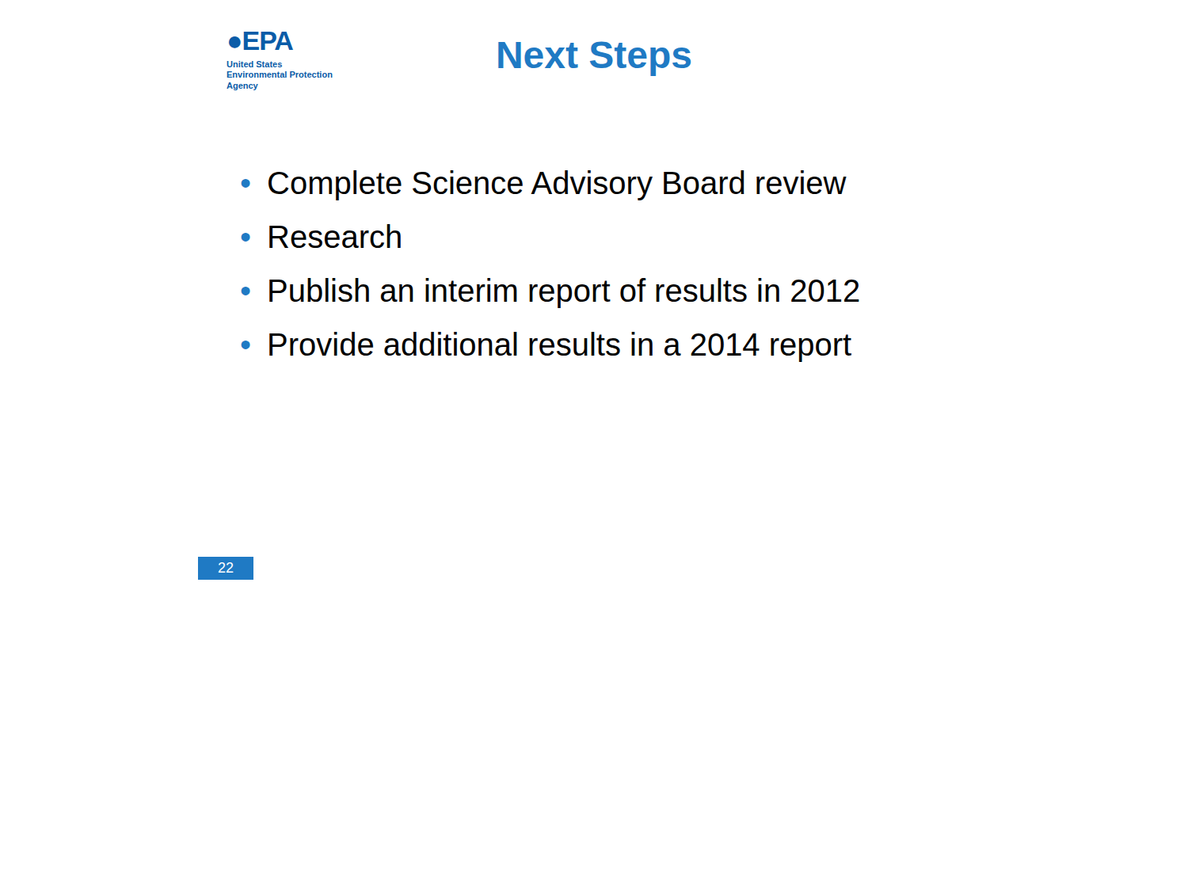●EPA United States
Environmental Protection
Agency
Next Steps
Complete Science Advisory Board review
Research
Publish an interim report of results in 2012
Provide additional results in a 2014 report
22